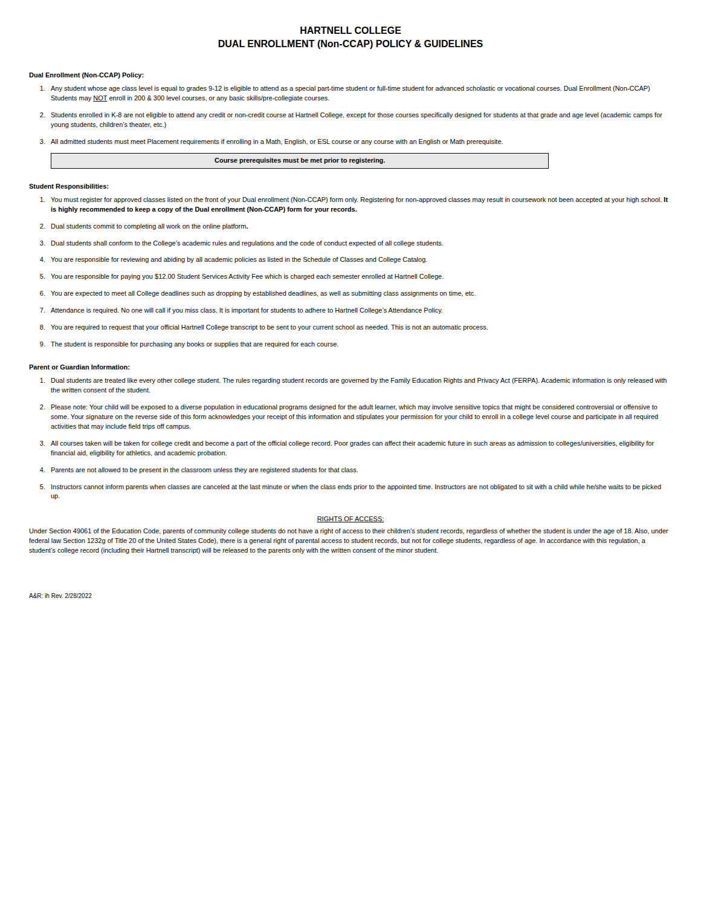HARTNELL COLLEGE
DUAL ENROLLMENT (Non-CCAP) POLICY & GUIDELINES
Dual Enrollment (Non-CCAP) Policy:
Any student whose age class level is equal to grades 9-12 is eligible to attend as a special part-time student or full-time student for advanced scholastic or vocational courses. Dual Enrollment (Non-CCAP) Students may NOT enroll in 200 & 300 level courses, or any basic skills/pre-collegiate courses.
Students enrolled in K-8 are not eligible to attend any credit or non-credit course at Hartnell College, except for those courses specifically designed for students at that grade and age level (academic camps for young students, children’s theater, etc.)
All admitted students must meet Placement requirements if enrolling in a Math, English, or ESL course or any course with an English or Math prerequisite.
Course prerequisites must be met prior to registering.
Student Responsibilities:
You must register for approved classes listed on the front of your Dual enrollment (Non-CCAP) form only. Registering for non-approved classes may result in coursework not been accepted at your high school. It is highly recommended to keep a copy of the Dual enrollment (Non-CCAP) form for your records.
Dual students commit to completing all work on the online platform.
Dual students shall conform to the College’s academic rules and regulations and the code of conduct expected of all college students.
You are responsible for reviewing and abiding by all academic policies as listed in the Schedule of Classes and College Catalog.
You are responsible for paying you $12.00 Student Services Activity Fee which is charged each semester enrolled at Hartnell College.
You are expected to meet all College deadlines such as dropping by established deadlines, as well as submitting class assignments on time, etc.
Attendance is required. No one will call if you miss class. It is important for students to adhere to Hartnell College’s Attendance Policy.
You are required to request that your official Hartnell College transcript to be sent to your current school as needed. This is not an automatic process.
The student is responsible for purchasing any books or supplies that are required for each course.
Parent or Guardian Information:
Dual students are treated like every other college student. The rules regarding student records are governed by the Family Education Rights and Privacy Act (FERPA). Academic information is only released with the written consent of the student.
Please note: Your child will be exposed to a diverse population in educational programs designed for the adult learner, which may involve sensitive topics that might be considered controversial or offensive to some. Your signature on the reverse side of this form acknowledges your receipt of this information and stipulates your permission for your child to enroll in a college level course and participate in all required activities that may include field trips off campus.
All courses taken will be taken for college credit and become a part of the official college record. Poor grades can affect their academic future in such areas as admission to colleges/universities, eligibility for financial aid, eligibility for athletics, and academic probation.
Parents are not allowed to be present in the classroom unless they are registered students for that class.
Instructors cannot inform parents when classes are canceled at the last minute or when the class ends prior to the appointed time. Instructors are not obligated to sit with a child while he/she waits to be picked up.
RIGHTS OF ACCESS:
Under Section 49061 of the Education Code, parents of community college students do not have a right of access to their children’s student records, regardless of whether the student is under the age of 18. Also, under federal law Section 1232g of Title 20 of the United States Code), there is a general right of parental access to student records, but not for college students, regardless of age. In accordance with this regulation, a student’s college record (including their Hartnell transcript) will be released to the parents only with the written consent of the minor student.
A&R: ih Rev. 2/28/2022